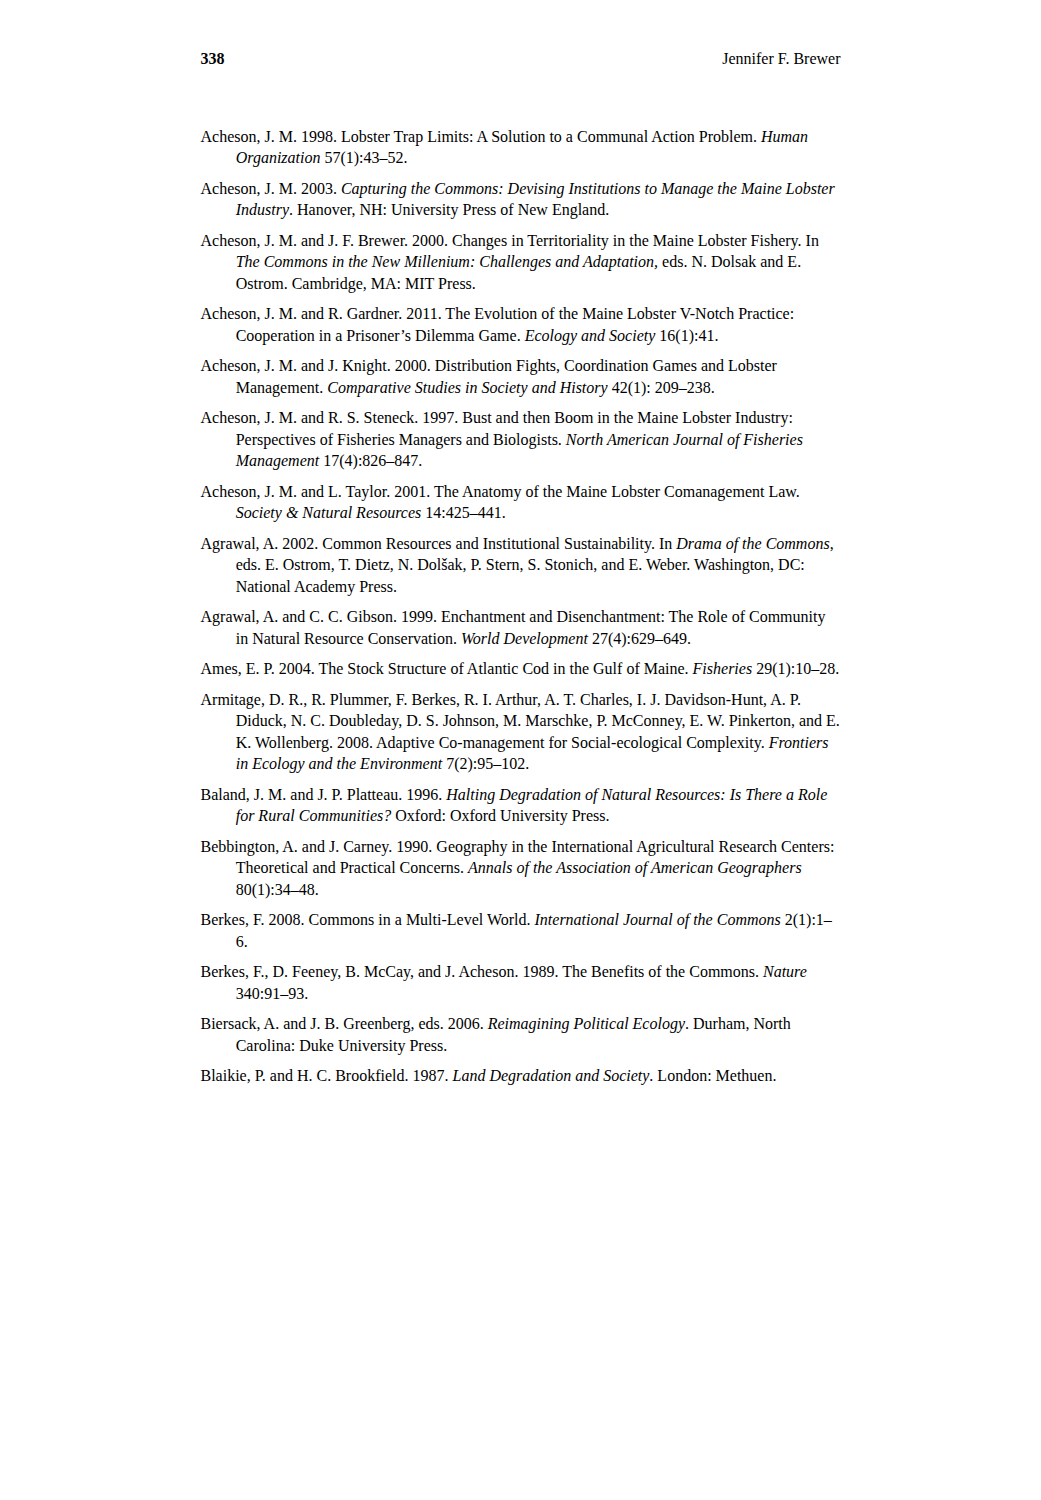338 Jennifer F. Brewer
Acheson, J. M. 1998. Lobster Trap Limits: A Solution to a Communal Action Problem. Human Organization 57(1):43–52.
Acheson, J. M. 2003. Capturing the Commons: Devising Institutions to Manage the Maine Lobster Industry. Hanover, NH: University Press of New England.
Acheson, J. M. and J. F. Brewer. 2000. Changes in Territoriality in the Maine Lobster Fishery. In The Commons in the New Millenium: Challenges and Adaptation, eds. N. Dolsak and E. Ostrom. Cambridge, MA: MIT Press.
Acheson, J. M. and R. Gardner. 2011. The Evolution of the Maine Lobster V-Notch Practice: Cooperation in a Prisoner’s Dilemma Game. Ecology and Society 16(1):41.
Acheson, J. M. and J. Knight. 2000. Distribution Fights, Coordination Games and Lobster Management. Comparative Studies in Society and History 42(1): 209–238.
Acheson, J. M. and R. S. Steneck. 1997. Bust and then Boom in the Maine Lobster Industry: Perspectives of Fisheries Managers and Biologists. North American Journal of Fisheries Management 17(4):826–847.
Acheson, J. M. and L. Taylor. 2001. The Anatomy of the Maine Lobster Comanagement Law. Society & Natural Resources 14:425–441.
Agrawal, A. 2002. Common Resources and Institutional Sustainability. In Drama of the Commons, eds. E. Ostrom, T. Dietz, N. Dolšak, P. Stern, S. Stonich, and E. Weber. Washington, DC: National Academy Press.
Agrawal, A. and C. C. Gibson. 1999. Enchantment and Disenchantment: The Role of Community in Natural Resource Conservation. World Development 27(4):629–649.
Ames, E. P. 2004. The Stock Structure of Atlantic Cod in the Gulf of Maine. Fisheries 29(1):10–28.
Armitage, D. R., R. Plummer, F. Berkes, R. I. Arthur, A. T. Charles, I. J. Davidson-Hunt, A. P. Diduck, N. C. Doubleday, D. S. Johnson, M. Marschke, P. McConney, E. W. Pinkerton, and E. K. Wollenberg. 2008. Adaptive Co-management for Social-ecological Complexity. Frontiers in Ecology and the Environment 7(2):95–102.
Baland, J. M. and J. P. Platteau. 1996. Halting Degradation of Natural Resources: Is There a Role for Rural Communities? Oxford: Oxford University Press.
Bebbington, A. and J. Carney. 1990. Geography in the International Agricultural Research Centers: Theoretical and Practical Concerns. Annals of the Association of American Geographers 80(1):34–48.
Berkes, F. 2008. Commons in a Multi-Level World. International Journal of the Commons 2(1):1–6.
Berkes, F., D. Feeney, B. McCay, and J. Acheson. 1989. The Benefits of the Commons. Nature 340:91–93.
Biersack, A. and J. B. Greenberg, eds. 2006. Reimagining Political Ecology. Durham, North Carolina: Duke University Press.
Blaikie, P. and H. C. Brookfield. 1987. Land Degradation and Society. London: Methuen.